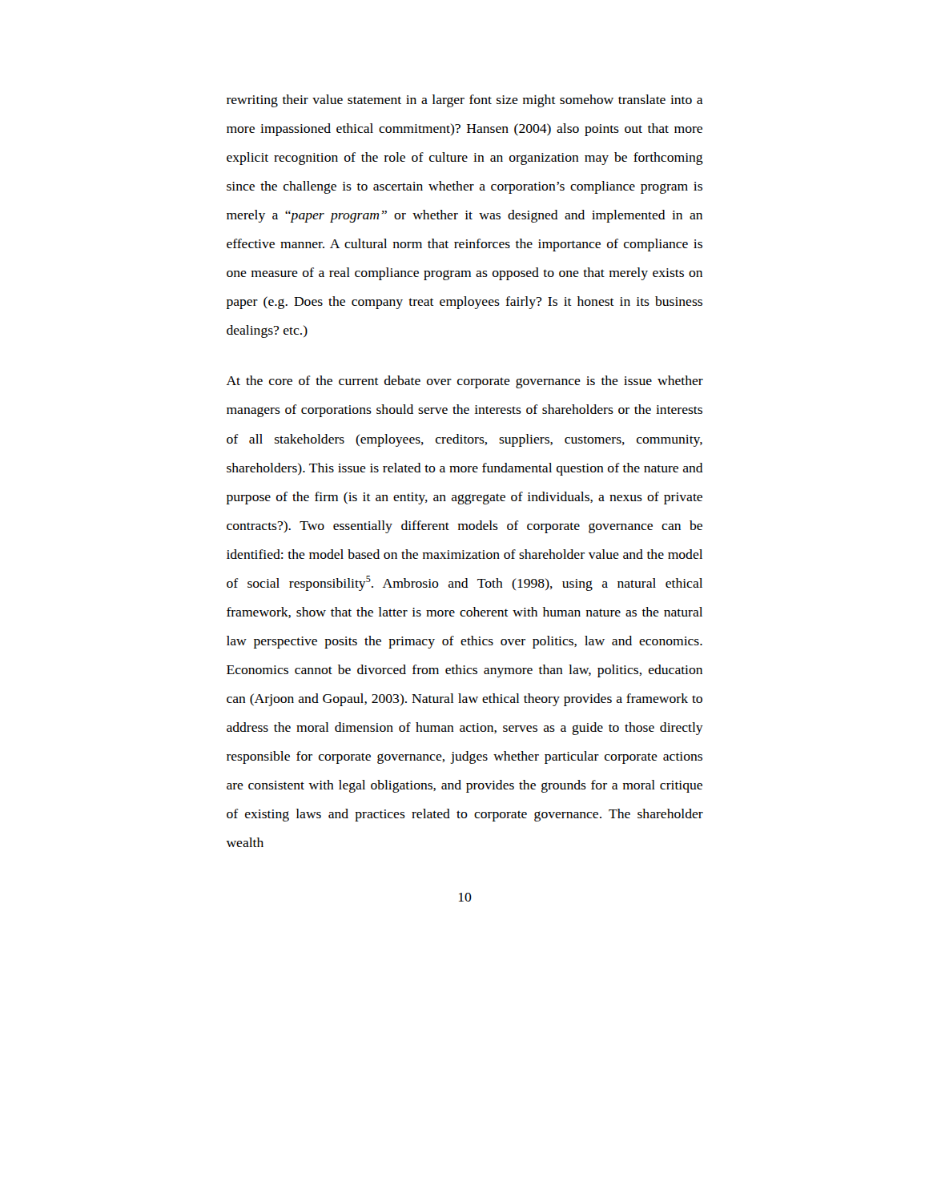rewriting their value statement in a larger font size might somehow translate into a more impassioned ethical commitment)? Hansen (2004) also points out that more explicit recognition of the role of culture in an organization may be forthcoming since the challenge is to ascertain whether a corporation’s compliance program is merely a “paper program” or whether it was designed and implemented in an effective manner. A cultural norm that reinforces the importance of compliance is one measure of a real compliance program as opposed to one that merely exists on paper (e.g. Does the company treat employees fairly? Is it honest in its business dealings? etc.)
At the core of the current debate over corporate governance is the issue whether managers of corporations should serve the interests of shareholders or the interests of all stakeholders (employees, creditors, suppliers, customers, community, shareholders). This issue is related to a more fundamental question of the nature and purpose of the firm (is it an entity, an aggregate of individuals, a nexus of private contracts?). Two essentially different models of corporate governance can be identified: the model based on the maximization of shareholder value and the model of social responsibility5. Ambrosio and Toth (1998), using a natural ethical framework, show that the latter is more coherent with human nature as the natural law perspective posits the primacy of ethics over politics, law and economics. Economics cannot be divorced from ethics anymore than law, politics, education can (Arjoon and Gopaul, 2003). Natural law ethical theory provides a framework to address the moral dimension of human action, serves as a guide to those directly responsible for corporate governance, judges whether particular corporate actions are consistent with legal obligations, and provides the grounds for a moral critique of existing laws and practices related to corporate governance. The shareholder wealth
10